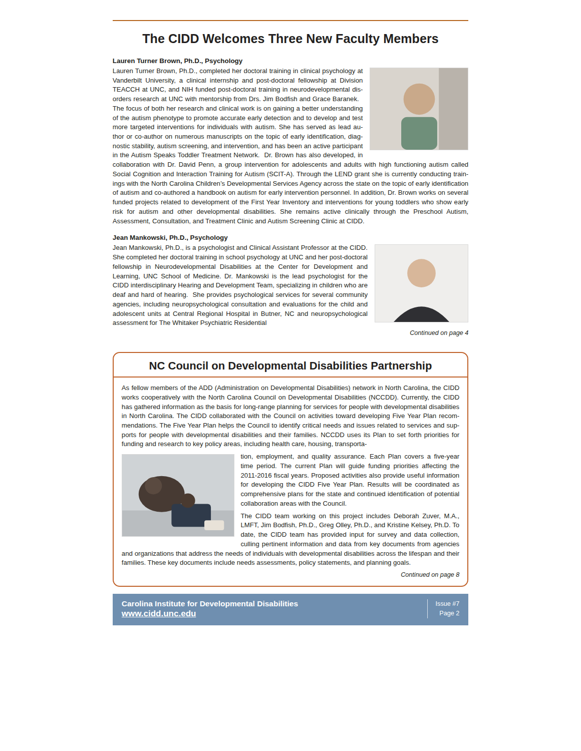The CIDD Welcomes Three New Faculty Members
Lauren Turner Brown, Ph.D., Psychology
Lauren Turner Brown, Ph.D., completed her doctoral training in clinical psychology at Vanderbilt University, a clinical internship and post-doctoral fellowship at Division TEACCH at UNC, and NIH funded post-doctoral training in neurodevelopmental disorders research at UNC with mentorship from Drs. Jim Bodfish and Grace Baranek. The focus of both her research and clinical work is on gaining a better understanding of the autism phenotype to promote accurate early detection and to develop and test more targeted interventions for individuals with autism. She has served as lead author or co-author on numerous manuscripts on the topic of early identification, diagnostic stability, autism screening, and intervention, and has been an active participant in the Autism Speaks Toddler Treatment Network. Dr. Brown has also developed, in collaboration with Dr. David Penn, a group intervention for adolescents and adults with high functioning autism called Social Cognition and Interaction Training for Autism (SCIT-A). Through the LEND grant she is currently conducting trainings with the North Carolina Children’s Developmental Services Agency across the state on the topic of early identification of autism and co-authored a handbook on autism for early intervention personnel. In addition, Dr. Brown works on several funded projects related to development of the First Year Inventory and interventions for young toddlers who show early risk for autism and other developmental disabilities. She remains active clinically through the Preschool Autism, Assessment, Consultation, and Treatment Clinic and Autism Screening Clinic at CIDD.
Jean Mankowski, Ph.D., Psychology
Jean Mankowski, Ph.D., is a psychologist and Clinical Assistant Professor at the CIDD. She completed her doctoral training in school psychology at UNC and her post-doctoral fellowship in Neurodevelopmental Disabilities at the Center for Development and Learning, UNC School of Medicine. Dr. Mankowski is the lead psychologist for the CIDD interdisciplinary Hearing and Development Team, specializing in children who are deaf and hard of hearing. She provides psychological services for several community agencies, including neuropsychological consultation and evaluations for the child and adolescent units at Central Regional Hospital in Butner, NC and neuropsychological assessment for The Whitaker Psychiatric Residential
Continued on page 4
NC Council on Developmental Disabilities Partnership
As fellow members of the ADD (Administration on Developmental Disabilities) network in North Carolina, the CIDD works cooperatively with the North Carolina Council on Developmental Disabilities (NCCDD). Currently, the CIDD has gathered information as the basis for long-range planning for services for people with developmental disabilities in North Carolina. The CIDD collaborated with the Council on activities toward developing Five Year Plan recommendations. The Five Year Plan helps the Council to identify critical needs and issues related to services and supports for people with developmental disabilities and their families. NCCDD uses its Plan to set forth priorities for funding and research to key policy areas, including health care, housing, transporta-
tion, employment, and quality assurance. Each Plan covers a five-year time period. The current Plan will guide funding priorities affecting the 2011-2016 fiscal years. Proposed activities also provide useful information for developing the CIDD Five Year Plan. Results will be coordinated as comprehensive plans for the state and continued identification of potential collaboration areas with the Council.
The CIDD team working on this project includes Deborah Zuver, M.A., LMFT, Jim Bodfish, Ph.D., Greg Olley, Ph.D., and Kristine Kelsey, Ph.D. To date, the CIDD team has provided input for survey and data collection, culling pertinent information and data from key documents from agencies and organizations that address the needs of individuals with developmental disabilities across the lifespan and their families. These key documents include needs assessments, policy statements, and planning goals.
Continued on page 8
Carolina Institute for Developmental Disabilities
www.cidd.unc.edu
Issue #7
Page 2